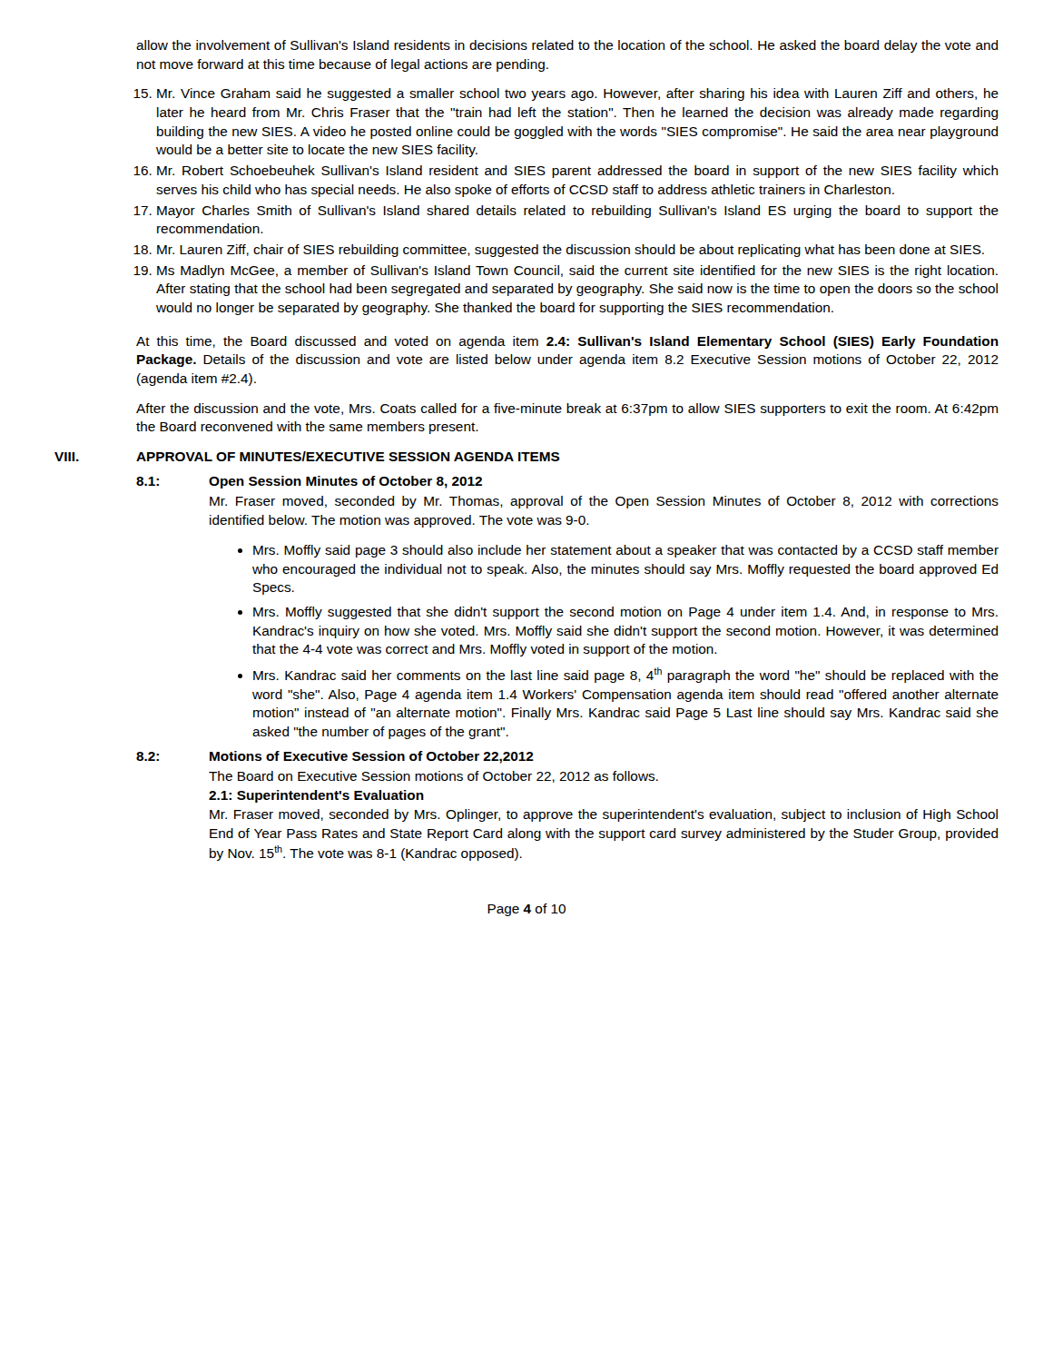allow the involvement of Sullivan's Island residents in decisions related to the location of the school. He asked the board delay the vote and not move forward at this time because of legal actions are pending.
Mr. Vince Graham said he suggested a smaller school two years ago. However, after sharing his idea with Lauren Ziff and others, he later he heard from Mr. Chris Fraser that the "train had left the station". Then he learned the decision was already made regarding building the new SIES. A video he posted online could be goggled with the words "SIES compromise". He said the area near playground would be a better site to locate the new SIES facility.
Mr. Robert Schoebeuhek Sullivan's Island resident and SIES parent addressed the board in support of the new SIES facility which serves his child who has special needs. He also spoke of efforts of CCSD staff to address athletic trainers in Charleston.
Mayor Charles Smith of Sullivan's Island shared details related to rebuilding Sullivan's Island ES urging the board to support the recommendation.
Mr. Lauren Ziff, chair of SIES rebuilding committee, suggested the discussion should be about replicating what has been done at SIES.
Ms Madlyn McGee, a member of Sullivan's Island Town Council, said the current site identified for the new SIES is the right location. After stating that the school had been segregated and separated by geography. She said now is the time to open the doors so the school would no longer be separated by geography. She thanked the board for supporting the SIES recommendation.
At this time, the Board discussed and voted on agenda item 2.4: Sullivan's Island Elementary School (SIES) Early Foundation Package. Details of the discussion and vote are listed below under agenda item 8.2 Executive Session motions of October 22, 2012 (agenda item #2.4).
After the discussion and the vote, Mrs. Coats called for a five-minute break at 6:37pm to allow SIES supporters to exit the room. At 6:42pm the Board reconvened with the same members present.
VIII.
APPROVAL OF MINUTES/EXECUTIVE SESSION AGENDA ITEMS
8.1:
Open Session Minutes of October 8, 2012
Mr. Fraser moved, seconded by Mr. Thomas, approval of the Open Session Minutes of October 8, 2012 with corrections identified below. The motion was approved. The vote was 9-0.
Mrs. Moffly said page 3 should also include her statement about a speaker that was contacted by a CCSD staff member who encouraged the individual not to speak. Also, the minutes should say Mrs. Moffly requested the board approved Ed Specs.
Mrs. Moffly suggested that she didn't support the second motion on Page 4 under item 1.4. And, in response to Mrs. Kandrac's inquiry on how she voted. Mrs. Moffly said she didn't support the second motion. However, it was determined that the 4-4 vote was correct and Mrs. Moffly voted in support of the motion.
Mrs. Kandrac said her comments on the last line said page 8, 4th paragraph the word "he" should be replaced with the word "she". Also, Page 4 agenda item 1.4 Workers' Compensation agenda item should read "offered another alternate motion" instead of "an alternate motion". Finally Mrs. Kandrac said Page 5 Last line should say Mrs. Kandrac said she asked "the number of pages of the grant".
8.2:
Motions of Executive Session of October 22,2012
The Board on Executive Session motions of October 22, 2012 as follows.
2.1: Superintendent's Evaluation
Mr. Fraser moved, seconded by Mrs. Oplinger, to approve the superintendent's evaluation, subject to inclusion of High School End of Year Pass Rates and State Report Card along with the support card survey administered by the Studer Group, provided by Nov. 15th. The vote was 8-1 (Kandrac opposed).
Page 4 of 10